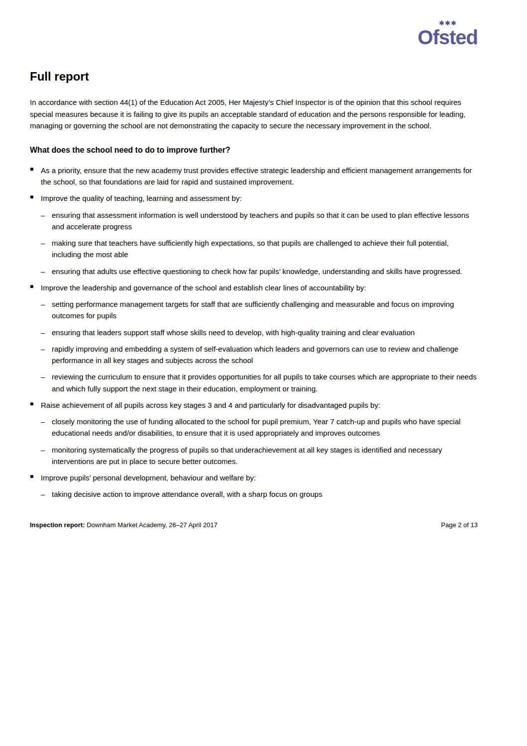✱✱✱
Ofsted
Full report
In accordance with section 44(1) of the Education Act 2005, Her Majesty’s Chief Inspector is of the opinion that this school requires special measures because it is failing to give its pupils an acceptable standard of education and the persons responsible for leading, managing or governing the school are not demonstrating the capacity to secure the necessary improvement in the school.
What does the school need to do to improve further?
As a priority, ensure that the new academy trust provides effective strategic leadership and efficient management arrangements for the school, so that foundations are laid for rapid and sustained improvement.
Improve the quality of teaching, learning and assessment by:
ensuring that assessment information is well understood by teachers and pupils so that it can be used to plan effective lessons and accelerate progress
making sure that teachers have sufficiently high expectations, so that pupils are challenged to achieve their full potential, including the most able
ensuring that adults use effective questioning to check how far pupils’ knowledge, understanding and skills have progressed.
Improve the leadership and governance of the school and establish clear lines of accountability by:
setting performance management targets for staff that are sufficiently challenging and measurable and focus on improving outcomes for pupils
ensuring that leaders support staff whose skills need to develop, with high-quality training and clear evaluation
rapidly improving and embedding a system of self-evaluation which leaders and governors can use to review and challenge performance in all key stages and subjects across the school
reviewing the curriculum to ensure that it provides opportunities for all pupils to take courses which are appropriate to their needs and which fully support the next stage in their education, employment or training.
Raise achievement of all pupils across key stages 3 and 4 and particularly for disadvantaged pupils by:
closely monitoring the use of funding allocated to the school for pupil premium, Year 7 catch-up and pupils who have special educational needs and/or disabilities, to ensure that it is used appropriately and improves outcomes
monitoring systematically the progress of pupils so that underachievement at all key stages is identified and necessary interventions are put in place to secure better outcomes.
Improve pupils’ personal development, behaviour and welfare by:
taking decisive action to improve attendance overall, with a sharp focus on groups
Inspection report: Downham Market Academy, 26–27 April 2017
Page 2 of 13